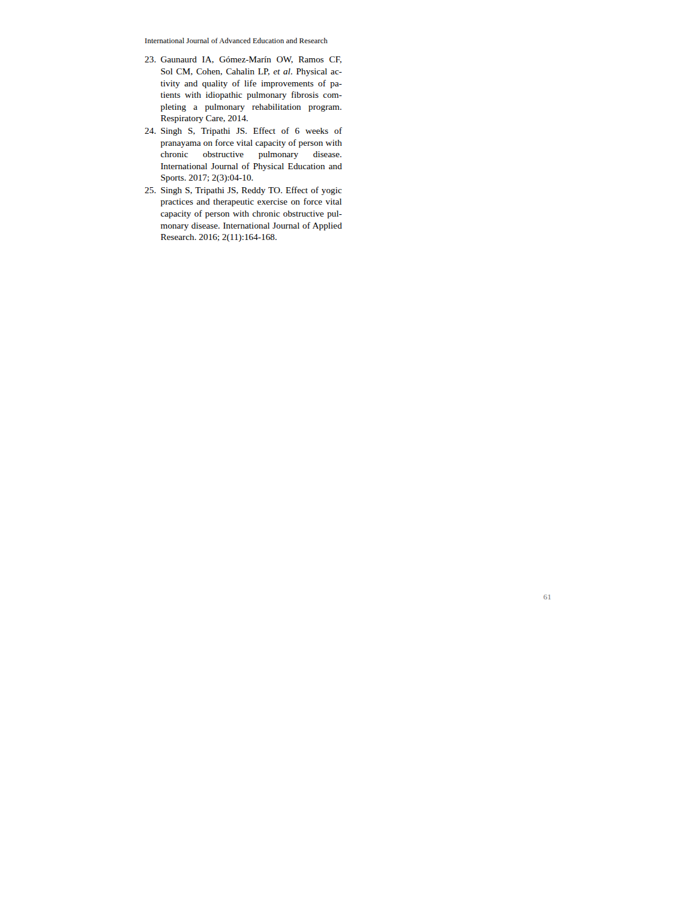International Journal of Advanced Education and Research
23. Gaunaurd IA, Gómez-Marín OW, Ramos CF, Sol CM, Cohen, Cahalin LP, et al. Physical activity and quality of life improvements of patients with idiopathic pulmonary fibrosis completing a pulmonary rehabilitation program. Respiratory Care, 2014.
24. Singh S, Tripathi JS. Effect of 6 weeks of pranayama on force vital capacity of person with chronic obstructive pulmonary disease. International Journal of Physical Education and Sports. 2017; 2(3):04-10.
25. Singh S, Tripathi JS, Reddy TO. Effect of yogic practices and therapeutic exercise on force vital capacity of person with chronic obstructive pulmonary disease. International Journal of Applied Research. 2016; 2(11):164-168.
61